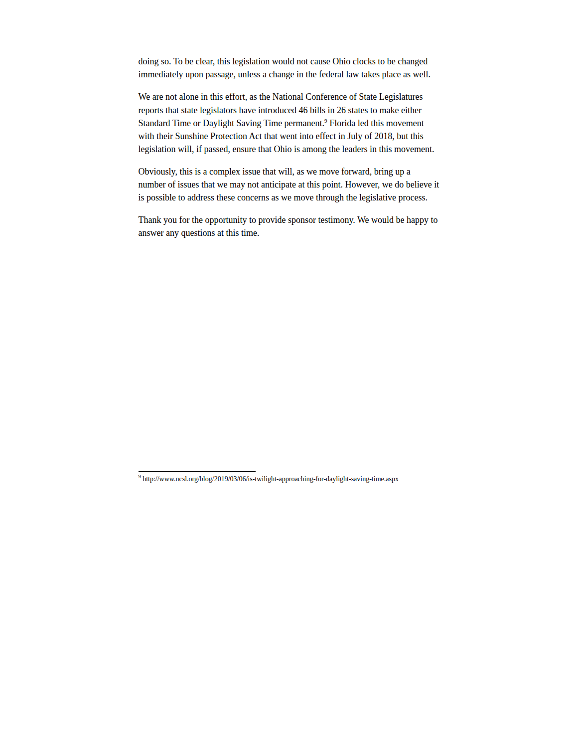doing so. To be clear, this legislation would not cause Ohio clocks to be changed immediately upon passage, unless a change in the federal law takes place as well.
We are not alone in this effort, as the National Conference of State Legislatures reports that state legislators have introduced 46 bills in 26 states to make either Standard Time or Daylight Saving Time permanent.9 Florida led this movement with their Sunshine Protection Act that went into effect in July of 2018, but this legislation will, if passed, ensure that Ohio is among the leaders in this movement.
Obviously, this is a complex issue that will, as we move forward, bring up a number of issues that we may not anticipate at this point. However, we do believe it is possible to address these concerns as we move through the legislative process.
Thank you for the opportunity to provide sponsor testimony. We would be happy to answer any questions at this time.
9 http://www.ncsl.org/blog/2019/03/06/is-twilight-approaching-for-daylight-saving-time.aspx